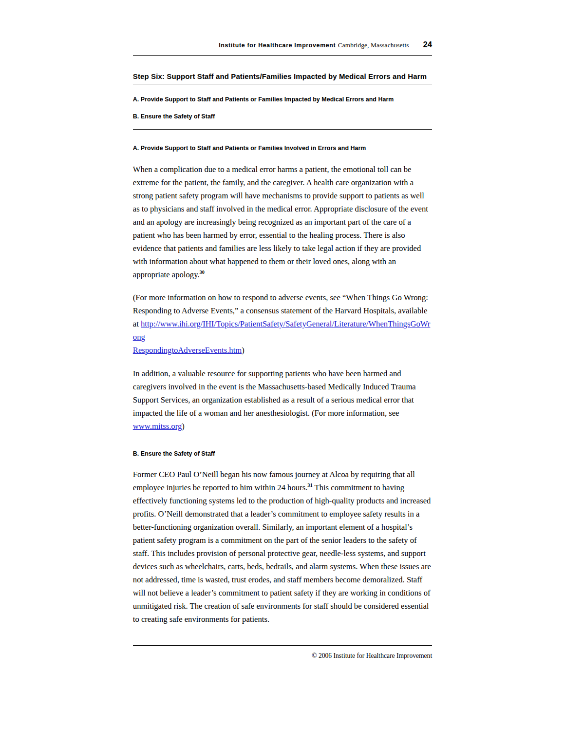Institute for Healthcare Improvement Cambridge, Massachusetts 24
Step Six: Support Staff and Patients/Families Impacted by Medical Errors and Harm
A. Provide Support to Staff and Patients or Families Impacted by Medical Errors and Harm
B. Ensure the Safety of Staff
A. Provide Support to Staff and Patients or Families Involved in Errors and Harm
When a complication due to a medical error harms a patient, the emotional toll can be extreme for the patient, the family, and the caregiver. A health care organization with a strong patient safety program will have mechanisms to provide support to patients as well as to physicians and staff involved in the medical error. Appropriate disclosure of the event and an apology are increasingly being recognized as an important part of the care of a patient who has been harmed by error, essential to the healing process. There is also evidence that patients and families are less likely to take legal action if they are provided with information about what happened to them or their loved ones, along with an appropriate apology.30
(For more information on how to respond to adverse events, see “When Things Go Wrong: Responding to Adverse Events,” a consensus statement of the Harvard Hospitals, available at http://www.ihi.org/IHI/Topics/PatientSafety/SafetyGeneral/Literature/WhenThingsGoWrong
RespondingtoAdverseEvents.htm)
In addition, a valuable resource for supporting patients who have been harmed and caregivers involved in the event is the Massachusetts-based Medically Induced Trauma Support Services, an organization established as a result of a serious medical error that impacted the life of a woman and her anesthesiologist. (For more information, see www.mitss.org)
B. Ensure the Safety of Staff
Former CEO Paul O’Neill began his now famous journey at Alcoa by requiring that all employee injuries be reported to him within 24 hours.31 This commitment to having effectively functioning systems led to the production of high-quality products and increased profits. O’Neill demonstrated that a leader’s commitment to employee safety results in a better-functioning organization overall. Similarly, an important element of a hospital’s patient safety program is a commitment on the part of the senior leaders to the safety of staff. This includes provision of personal protective gear, needle-less systems, and support devices such as wheelchairs, carts, beds, bedrails, and alarm systems. When these issues are not addressed, time is wasted, trust erodes, and staff members become demoralized. Staff will not believe a leader’s commitment to patient safety if they are working in conditions of unmitigated risk. The creation of safe environments for staff should be considered essential to creating safe environments for patients.
© 2006 Institute for Healthcare Improvement